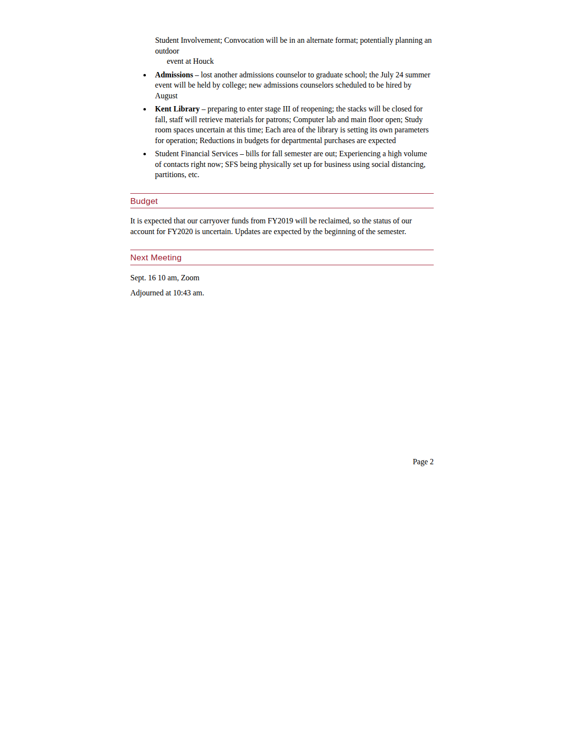Student Involvement; Convocation will be in an alternate format; potentially planning an outdoor
event at Houck
Admissions – lost another admissions counselor to graduate school; the July 24 summer event will be held by college; new admissions counselors scheduled to be hired by August
Kent Library – preparing to enter stage III of reopening; the stacks will be closed for fall, staff will retrieve materials for patrons; Computer lab and main floor open; Study room spaces uncertain at this time; Each area of the library is setting its own parameters for operation; Reductions in budgets for departmental purchases are expected
Student Financial Services – bills for fall semester are out; Experiencing a high volume of contacts right now; SFS being physically set up for business using social distancing, partitions, etc.
Budget
It is expected that our carryover funds from FY2019 will be reclaimed, so the status of our account for FY2020 is uncertain. Updates are expected by the beginning of the semester.
Next Meeting
Sept. 16 10 am, Zoom
Adjourned at 10:43 am.
Page 2